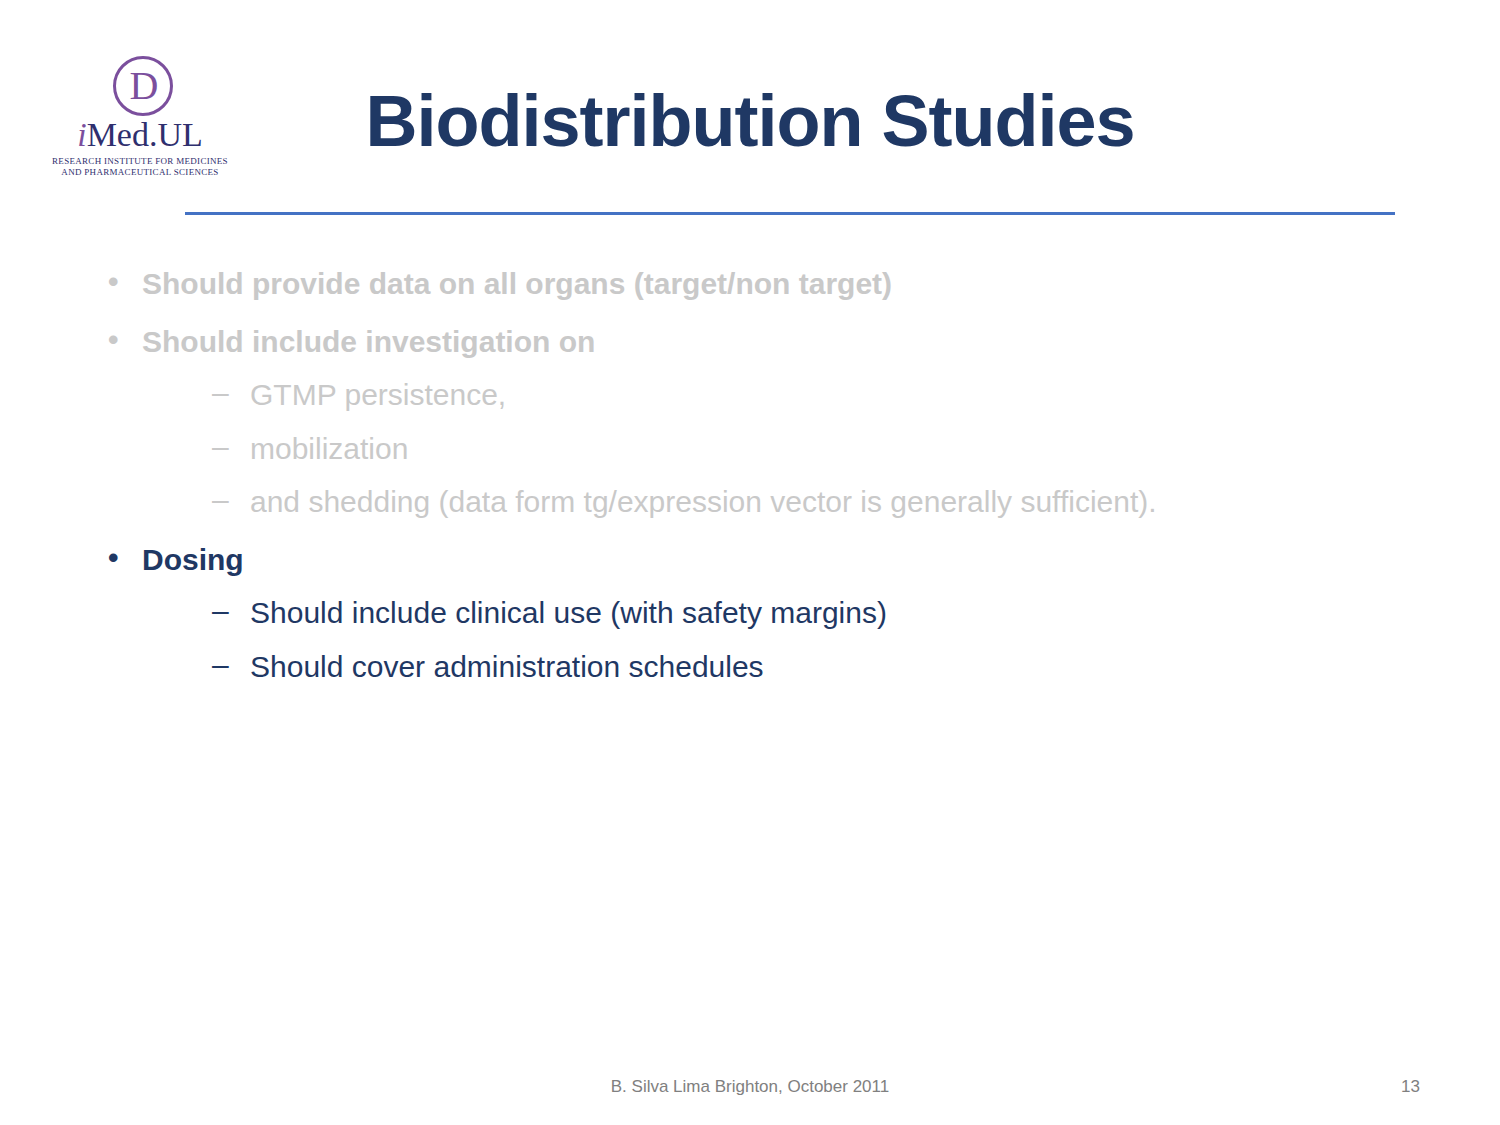D
i Med.UL
Research Institute for Medicines
and Pharmaceutical Sciences
Biodistribution Studies
Should provide data on all organs (target/non target)
Should include investigation on
GTMP persistence,
mobilization
and shedding (data form tg/expression vector is generally sufficient).
Dosing
Should include clinical use (with safety margins)
Should cover administration schedules
B. Silva Lima Brighton, October 2011
13